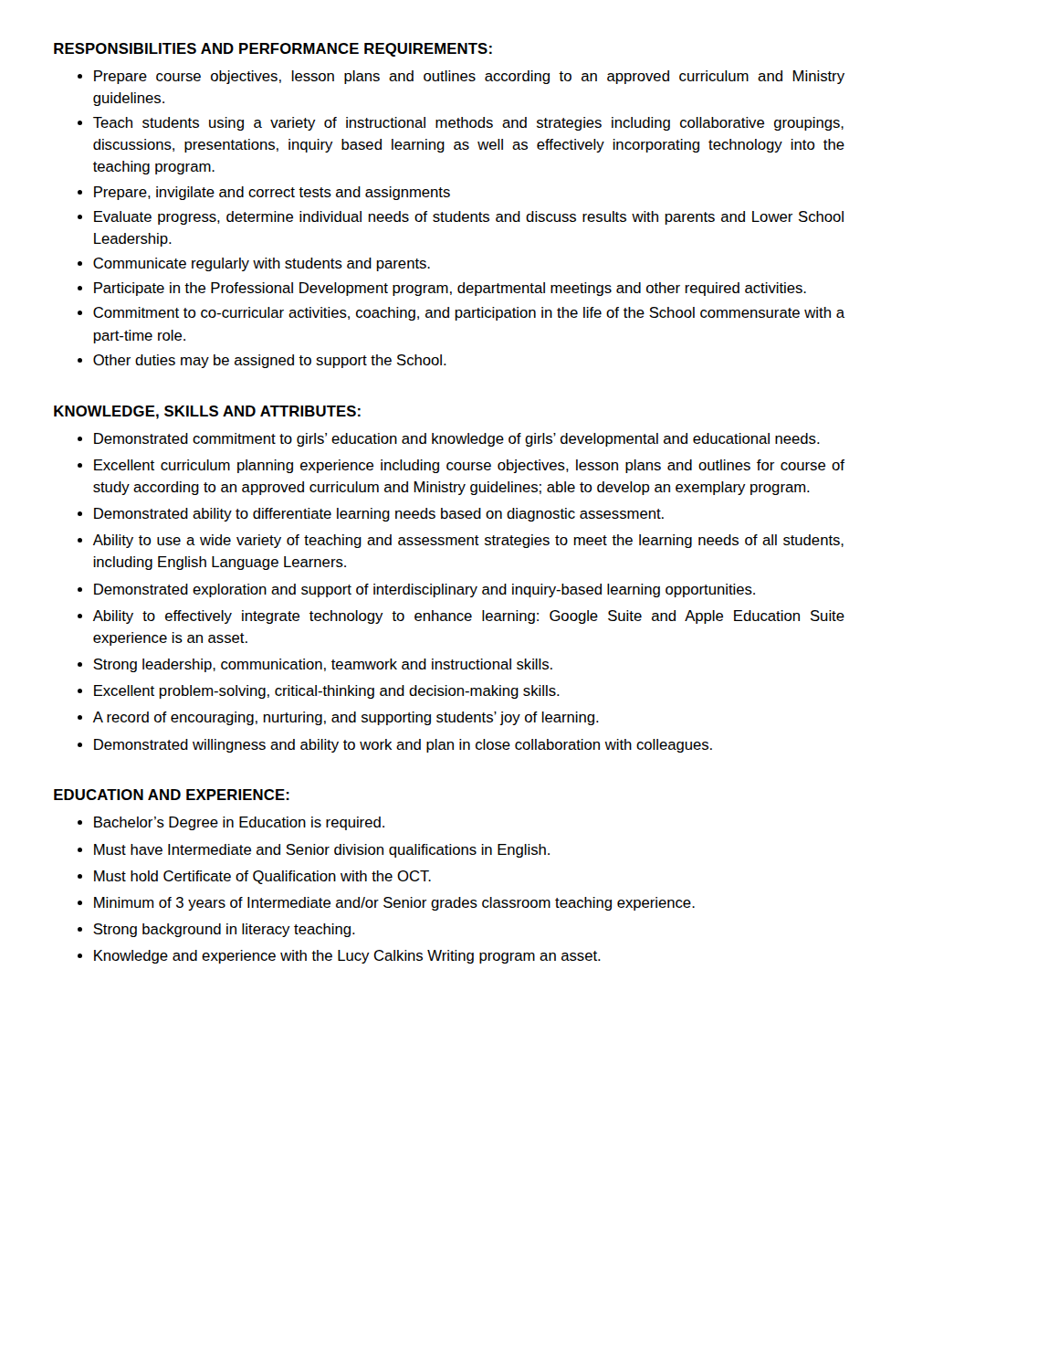RESPONSIBILITIES AND PERFORMANCE REQUIREMENTS:
Prepare course objectives, lesson plans and outlines according to an approved curriculum and Ministry guidelines.
Teach students using a variety of instructional methods and strategies including collaborative groupings, discussions, presentations, inquiry based learning as well as effectively incorporating technology into the teaching program.
Prepare, invigilate and correct tests and assignments
Evaluate progress, determine individual needs of students and discuss results with parents and Lower School Leadership.
Communicate regularly with students and parents.
Participate in the Professional Development program, departmental meetings and other required activities.
Commitment to co-curricular activities, coaching, and participation in the life of the School commensurate with a part-time role.
Other duties may be assigned to support the School.
KNOWLEDGE, SKILLS AND ATTRIBUTES:
Demonstrated commitment to girls’ education and knowledge of girls’ developmental and educational needs.
Excellent curriculum planning experience including course objectives, lesson plans and outlines for course of study according to an approved curriculum and Ministry guidelines; able to develop an exemplary program.
Demonstrated ability to differentiate learning needs based on diagnostic assessment.
Ability to use a wide variety of teaching and assessment strategies to meet the learning needs of all students, including English Language Learners.
Demonstrated exploration and support of interdisciplinary and inquiry-based learning opportunities.
Ability to effectively integrate technology to enhance learning: Google Suite and Apple Education Suite experience is an asset.
Strong leadership, communication, teamwork and instructional skills.
Excellent problem-solving, critical-thinking and decision-making skills.
A record of encouraging, nurturing, and supporting students’ joy of learning.
Demonstrated willingness and ability to work and plan in close collaboration with colleagues.
EDUCATION AND EXPERIENCE:
Bachelor’s Degree in Education is required.
Must have Intermediate and Senior division qualifications in English.
Must hold Certificate of Qualification with the OCT.
Minimum of 3 years of Intermediate and/or Senior grades classroom teaching experience.
Strong background in literacy teaching.
Knowledge and experience with the Lucy Calkins Writing program an asset.